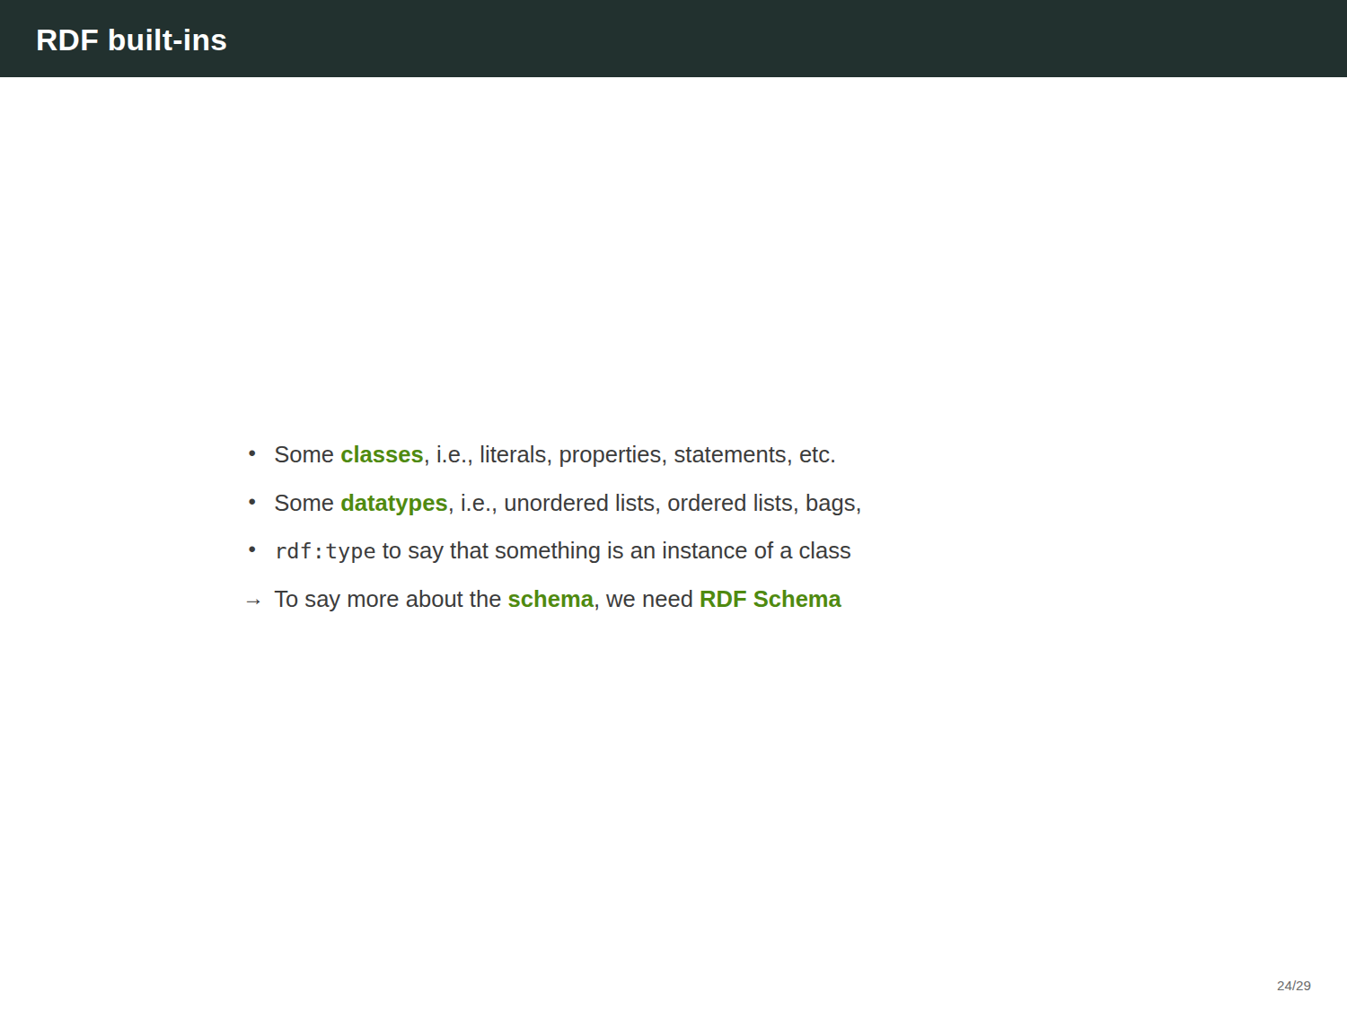RDF built-ins
Some classes, i.e., literals, properties, statements, etc.
Some datatypes, i.e., unordered lists, ordered lists, bags,
rdf:type to say that something is an instance of a class
To say more about the schema, we need RDF Schema
24/29